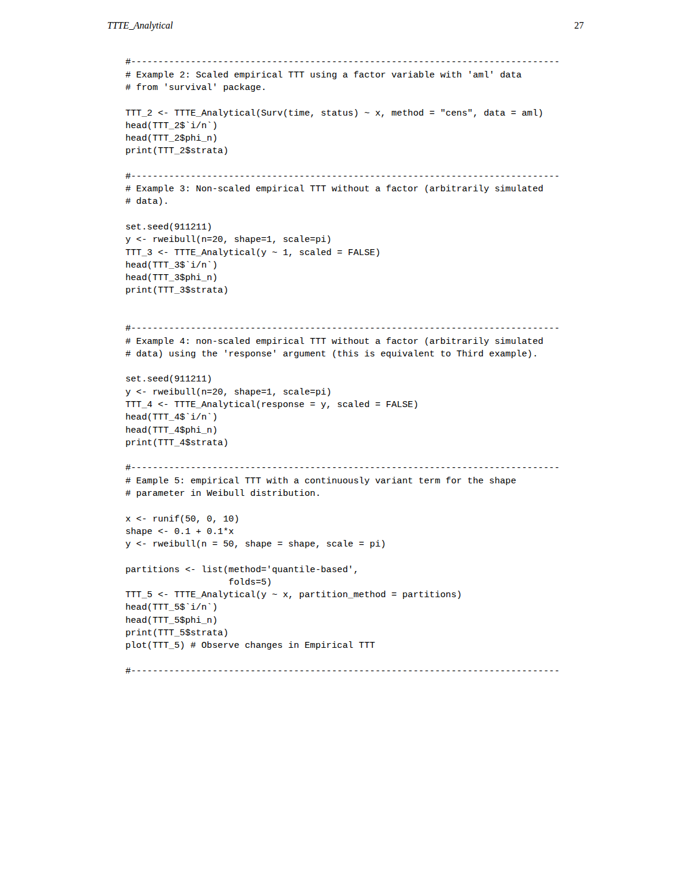TTTE_Analytical 27
#-------------------------------------------------------------------------------
# Example 2: Scaled empirical TTT using a factor variable with 'aml' data
# from 'survival' package.

TTT_2 <- TTTE_Analytical(Surv(time, status) ~ x, method = "cens", data = aml)
head(TTT_2$`i/n`)
head(TTT_2$phi_n)
print(TTT_2$strata)

#-------------------------------------------------------------------------------
# Example 3: Non-scaled empirical TTT without a factor (arbitrarily simulated
# data).

set.seed(911211)
y <- rweibull(n=20, shape=1, scale=pi)
TTT_3 <- TTTE_Analytical(y ~ 1, scaled = FALSE)
head(TTT_3$`i/n`)
head(TTT_3$phi_n)
print(TTT_3$strata)


#-------------------------------------------------------------------------------
# Example 4: non-scaled empirical TTT without a factor (arbitrarily simulated
# data) using the 'response' argument (this is equivalent to Third example).

set.seed(911211)
y <- rweibull(n=20, shape=1, scale=pi)
TTT_4 <- TTTE_Analytical(response = y, scaled = FALSE)
head(TTT_4$`i/n`)
head(TTT_4$phi_n)
print(TTT_4$strata)

#-------------------------------------------------------------------------------
# Eample 5: empirical TTT with a continuously variant term for the shape
# parameter in Weibull distribution.

x <- runif(50, 0, 10)
shape <- 0.1 + 0.1*x
y <- rweibull(n = 50, shape = shape, scale = pi)

partitions <- list(method='quantile-based',
                   folds=5)
TTT_5 <- TTTE_Analytical(y ~ x, partition_method = partitions)
head(TTT_5$`i/n`)
head(TTT_5$phi_n)
print(TTT_5$strata)
plot(TTT_5) # Observe changes in Empirical TTT

#-------------------------------------------------------------------------------